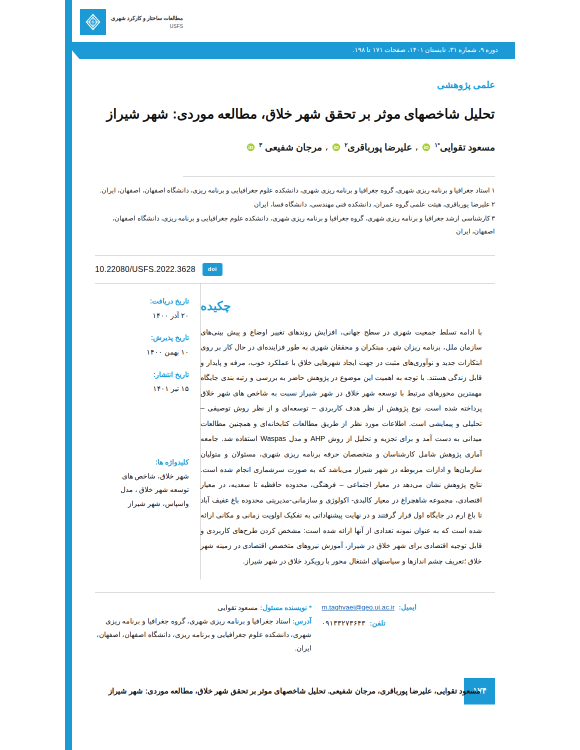مطالعات ساختار و کارکرد شهری USFS
دوره ۹، شماره ۳۱، تابستان ۱۴۰۱، صفحات ۱۷۱ تا ۱۹۸.
علمی پژوهشی
تحلیل شاخصهای موثر بر تحقق شهر خلاق، مطالعه موردی: شهر شیراز
مسعود تقوایی*۱ iD ، علیرضا پورباقری۲ iD ، مرجان شفیعی ۳ iD
۱ استاد جغرافیا و برنامه ریزی شهری، گروه جغرافیا و برنامه ریزی شهری، دانشکده علوم جغرافیایی و برنامه ریزی، دانشگاه اصفهان، اصفهان، ایران.
۲ علیرضا پورباقری، هیئت علمی گروه عمران، دانشکده فنی مهندسی، دانشگاه فسا، ایران
۳ کارشناسی ارشد جغرافیا و برنامه ریزی شهری، گروه جغرافیا و برنامه ریزی شهری، دانشکده علوم جغرافیایی و برنامه ریزی، دانشگاه اصفهان، اصفهان، ایران
10.22080/USFS.2022.3628
doi
چکیده
با ادامه تسلط جمعیت شهری در سطح جهانی، افزایش روندهای تغییر اوضاع و پیش بینی‌های سازمان ملل، برنامه ریزان شهر، مبتکران و محققان شهری به طور فزاینده‌ای در حال کار بر روی ابتکارات جدید و نوآوری‌های مثبت در جهت ایجاد شهرهایی خلاق با عملکرد خوب، مرفه و پایدار و قابل زندگی هستند. با توجه به اهمیت این موضوع در پژوهش حاضر به بررسی و رتبه بندی جایگاه مهمترین محورهای مرتبط با توسعه شهر خلاق در شهر شیراز نسبت به شاخص های شهر خلاق پرداخته شده است. نوع پژوهش از نظر هدف کاربردی – توسعه‌ای و از نظر روش توصیفی – تحلیلی و پیمایشی است. اطلاعات مورد نظر از طریق مطالعات کتابخانه‌ای و همچنین مطالعات میدانی به دست آمد و برای تجزیه و تحلیل از روش AHP و مدل Waspas استفاده شد. جامعه آماری پژوهش شامل کارشناسان و متخصصان حرفه برنامه ریزی شهری، مسئولان و متولیان سازمان‌ها و ادارات مربوطه در شهر شیراز می‌باشد که به صورت سرشماری انجام شده است. نتایج پژوهش نشان می‌دهد در معیار اجتماعی – فرهنگی، محدوده حافظیه تا سعدیه، در معیار اقتصادی، مجموعه شاهچراغ در معیار کالبدی- اکولوژی و سازمانی-مدیریتی محدوده باغ عفیف آباد تا باغ ارم در جایگاه اول قرار گرفتند و در نهایت پیشنهاداتی به تفکیک اولویت زمانی و مکانی ارائه شده است که به عنوان نمونه تعدادی از آنها ارائه شده است: مشخص کردن طرح‌های کاربردی و قابل توجیه اقتصادی برای شهر خلاق در شیراز، آموزش نیروهای متخصص اقتصادی در زمینه شهر خلاق ؛تعریف چشم اندازها و سیاستهای اشتغال محور با رویکرد خلاق در شهر شیراز.
تاریخ دریافت:
۲۰ آذر ۱۴۰۰
تاریخ پذیرش:
۱۰ بهمن ۱۴۰۰
تاریخ انتشار:
۱۵ تیر ۱۴۰۱
کلیدواژه ها:
شهر خلاق، شاخص های توسعه شهر خلاق ، مدل واسپاس، شهر شیراز
ایمیل: m.taghvaei@geo.ui.ac.ir
تلفن: ۰۹۱۳۳۲۷۳۶۴۳
* نویسنده مسئول: مسعود تقوایی
آدرس: استاد جغرافیا و برنامه ریزی شهری، گروه جغرافیا و برنامه ریزی شهری، دانشکده علوم جغرافیایی و برنامه ریزی، دانشگاه اصفهان، اصفهان، ایران.
۱۷۴
مسعود تقوایی، علیرضا پورباقری، مرجان شفیعی. تحلیل شاخصهای موثر بر تحقق شهر خلاق، مطالعه موردی: شهر شیراز